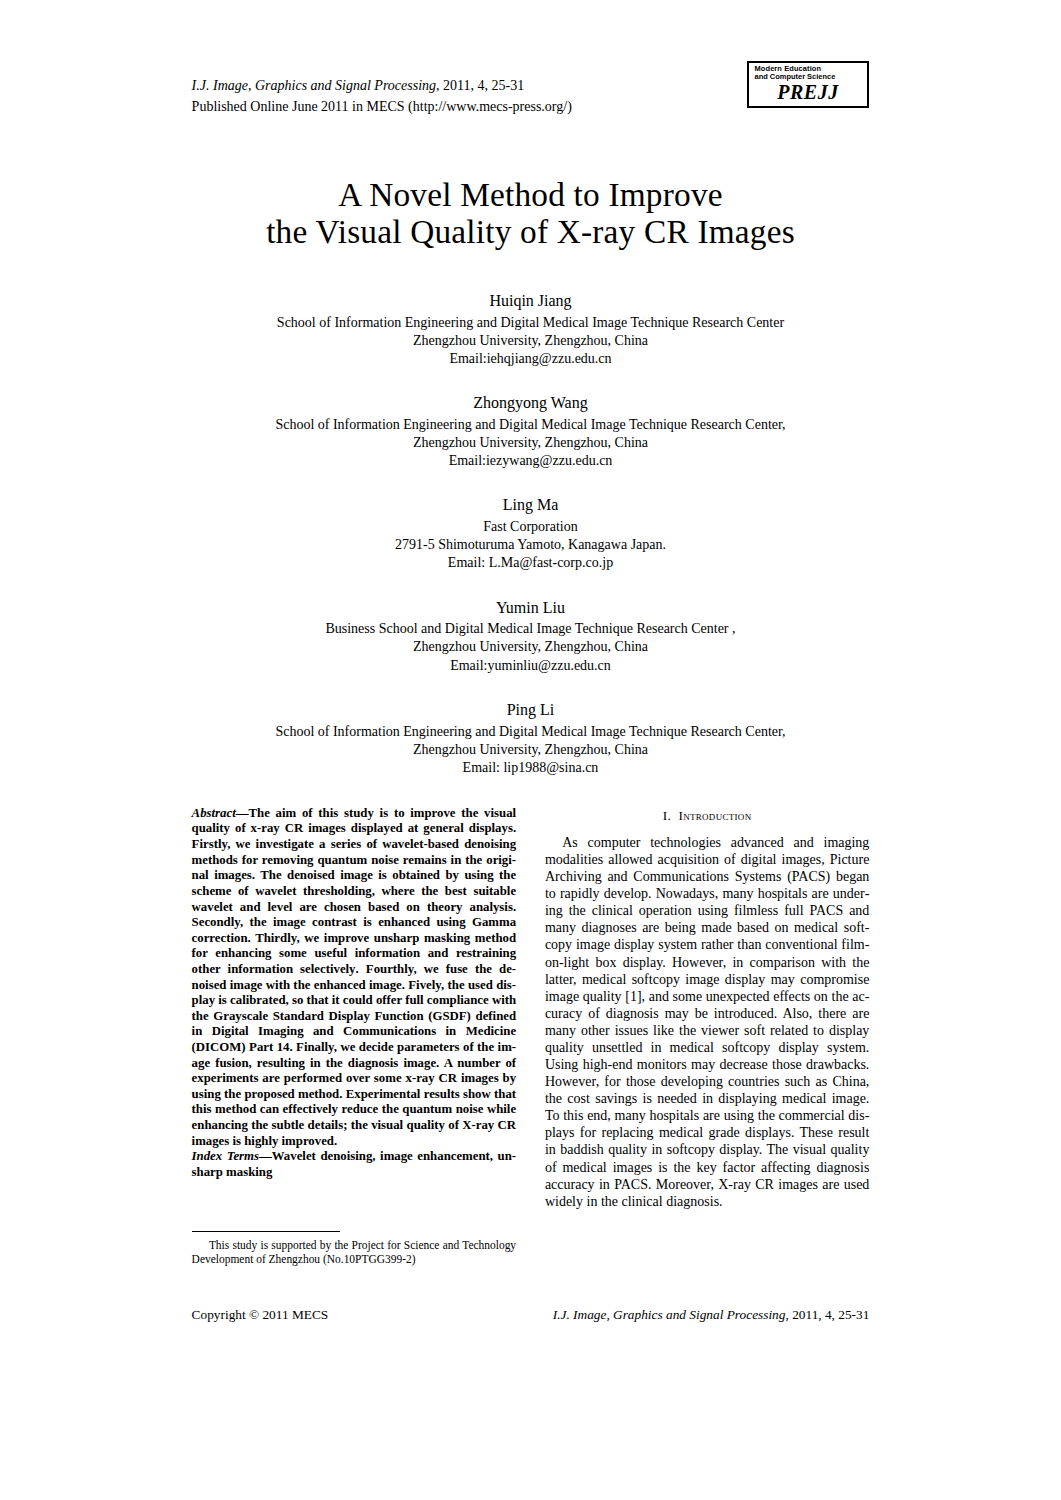I.J. Image, Graphics and Signal Processing, 2011, 4, 25-31
Published Online June 2011 in MECS (http://www.mecs-press.org/)
Modern Education
and Computer Science
PREJJ
A Novel Method to Improve
the Visual Quality of X-ray CR Images
Huiqin Jiang
School of Information Engineering and Digital Medical Image Technique Research Center
Zhengzhou University, Zhengzhou, China
Email:iehqjiang@zzu.edu.cn
Zhongyong Wang
School of Information Engineering and Digital Medical Image Technique Research Center,
Zhengzhou University, Zhengzhou, China
Email:iezywang@zzu.edu.cn
Ling Ma
Fast Corporation
2791-5 Shimoturuma Yamoto, Kanagawa Japan.
Email: L.Ma@fast-corp.co.jp
Yumin Liu
Business School and Digital Medical Image Technique Research Center ,
Zhengzhou University, Zhengzhou, China
Email:yuminliu@zzu.edu.cn
Ping Li
School of Information Engineering and Digital Medical Image Technique Research Center,
Zhengzhou University, Zhengzhou, China
Email: lip1988@sina.cn
Abstract—The aim of this study is to improve the visual quality of x-ray CR images displayed at general displays. Firstly, we investigate a series of wavelet-based denoising methods for removing quantum noise remains in the original images. The denoised image is obtained by using the scheme of wavelet thresholding, where the best suitable wavelet and level are chosen based on theory analysis. Secondly, the image contrast is enhanced using Gamma correction. Thirdly, we improve unsharp masking method for enhancing some useful information and restraining other information selectively. Fourthly, we fuse the denoised image with the enhanced image. Fively, the used display is calibrated, so that it could offer full compliance with the Grayscale Standard Display Function (GSDF) defined in Digital Imaging and Communications in Medicine (DICOM) Part 14. Finally, we decide parameters of the image fusion, resulting in the diagnosis image. A number of experiments are performed over some x-ray CR images by using the proposed method. Experimental results show that this method can effectively reduce the quantum noise while enhancing the subtle details; the visual quality of X-ray CR images is highly improved.
Index Terms—Wavelet denoising, image enhancement, unsharp masking
This study is supported by the Project for Science and Technology Development of Zhengzhou (No.10PTGG399-2)
I. Introduction
As computer technologies advanced and imaging modalities allowed acquisition of digital images, Picture Archiving and Communications Systems (PACS) began to rapidly develop. Nowadays, many hospitals are undering the clinical operation using filmless full PACS and many diagnoses are being made based on medical softcopy image display system rather than conventional film-on-light box display. However, in comparison with the latter, medical softcopy image display may compromise image quality [1], and some unexpected effects on the accuracy of diagnosis may be introduced. Also, there are many other issues like the viewer soft related to display quality unsettled in medical softcopy display system. Using high-end monitors may decrease those drawbacks. However, for those developing countries such as China, the cost savings is needed in displaying medical image. To this end, many hospitals are using the commercial displays for replacing medical grade displays. These result in baddish quality in softcopy display. The visual quality of medical images is the key factor affecting diagnosis accuracy in PACS. Moreover, X-ray CR images are used widely in the clinical diagnosis.
Copyright © 2011 MECS
I.J. Image, Graphics and Signal Processing, 2011, 4, 25-31